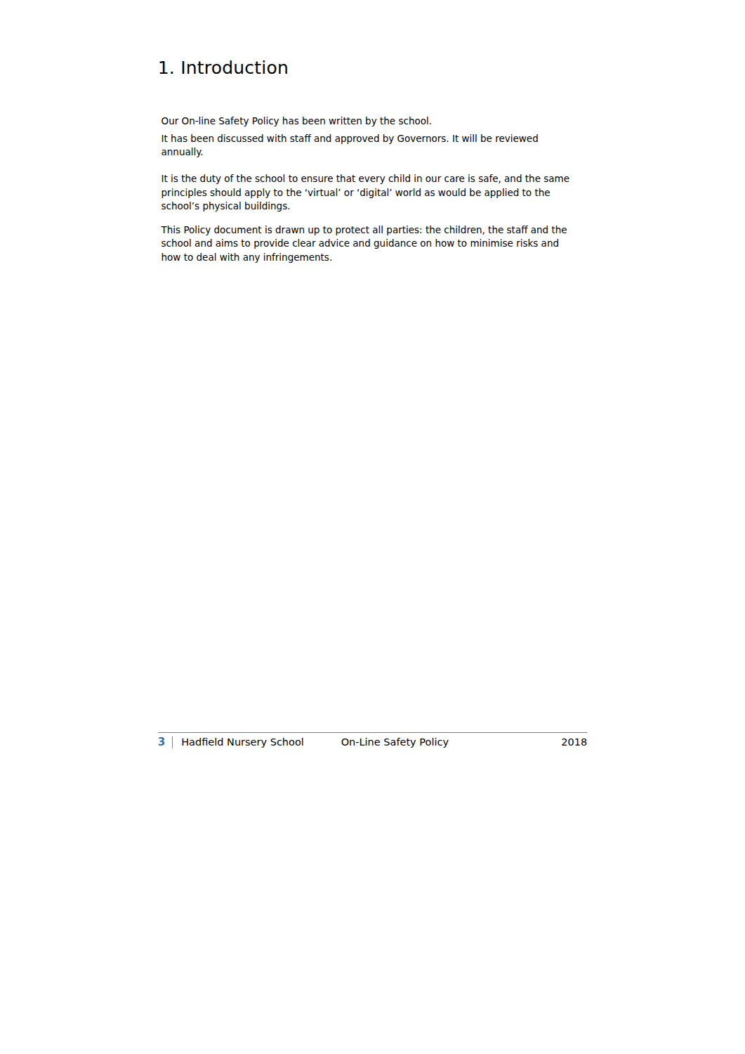1. Introduction
Our On-line Safety Policy has been written by the school.
It has been discussed with staff and approved by Governors. It will be reviewed annually.
It is the duty of the school to ensure that every child in our care is safe, and the same principles should apply to the ‘virtual’ or ‘digital’ world as would be applied to the school’s physical buildings.
This Policy document is drawn up to protect all parties: the children, the staff and the school and aims to provide clear advice and guidance on how to minimise risks and how to deal with any infringements.
3 Hadfield Nursery School On-Line Safety Policy 2018